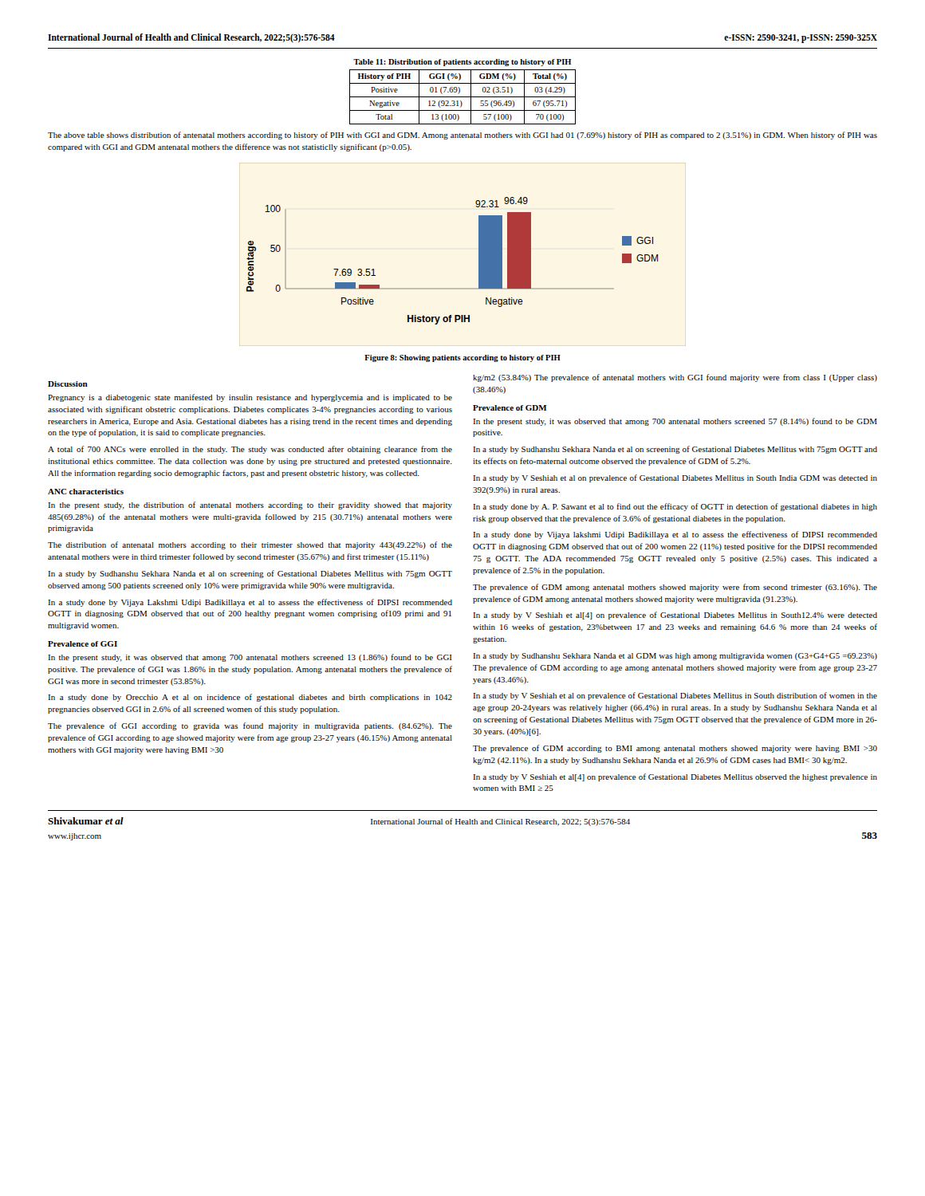International Journal of Health and Clinical Research, 2022;5(3):576-584
e-ISSN: 2590-3241, p-ISSN: 2590-325X
Table 11: Distribution of patients according to history of PIH
| History of PIH | GGI (%) | GDM (%) | Total (%) |
| --- | --- | --- | --- |
| Positive | 01 (7.69) | 02 (3.51) | 03 (4.29) |
| Negative | 12 (92.31) | 55 (96.49) | 67 (95.71) |
| Total | 13 (100) | 57 (100) | 70 (100) |
The above table shows distribution of antenatal mothers according to history of PIH with GGI and GDM. Among antenatal mothers with GGI had 01 (7.69%) history of PIH as compared to 2 (3.51%) in GDM. When history of PIH was compared with GGI and GDM antenatal mothers the difference was not statisticlly significant (p>0.05).
Percentage 100 50 0 7.69 3.51 92.31 96.49 Positive Negative History of PIH GGI GDM
Figure 8: Showing patients according to history of PIH
Discussion
Pregnancy is a diabetogenic state manifested by insulin resistance and hyperglycemia and is implicated to be associated with significant obstetric complications. Diabetes complicates 3-4% pregnancies according to various researchers in America, Europe and Asia. Gestational diabetes has a rising trend in the recent times and depending on the type of population, it is said to complicate pregnancies.
A total of 700 ANCs were enrolled in the study. The study was conducted after obtaining clearance from the institutional ethics committee. The data collection was done by using pre structured and pretested questionnaire. All the information regarding socio demographic factors, past and present obstetric history, was collected.
ANC characteristics
In the present study, the distribution of antenatal mothers according to their gravidity showed that majority 485(69.28%) of the antenatal mothers were multi-gravida followed by 215 (30.71%) antenatal mothers were primigravida
The distribution of antenatal mothers according to their trimester showed that majority 443(49.22%) of the antenatal mothers were in third trimester followed by second trimester (35.67%) and first trimester (15.11%)
In a study by Sudhanshu Sekhara Nanda et al on screening of Gestational Diabetes Mellitus with 75gm OGTT observed among 500 patients screened only 10% were primigravida while 90% were multigravida.
In a study done by Vijaya Lakshmi Udipi Badikillaya et al to assess the effectiveness of DIPSI recommended OGTT in diagnosing GDM observed that out of 200 healthy pregnant women comprising of109 primi and 91 multigravid women.
Prevalence of GGI
In the present study, it was observed that among 700 antenatal mothers screened 13 (1.86%) found to be GGI positive. The prevalence of GGI was 1.86% in the study population. Among antenatal mothers the prevalence of GGI was more in second trimester (53.85%).
In a study done by Orecchio A et al on incidence of gestational diabetes and birth complications in 1042 pregnancies observed GGI in 2.6% of all screened women of this study population.
The prevalence of GGI according to gravida was found majority in multigravida patients. (84.62%). The prevalence of GGI according to age showed majority were from age group 23-27 years (46.15%) Among antenatal mothers with GGI majority were having BMI >30
kg/m2 (53.84%) The prevalence of antenatal mothers with GGI found majority were from class I (Upper class) (38.46%)
Prevalence of GDM
In the present study, it was observed that among 700 antenatal mothers screened 57 (8.14%) found to be GDM positive.
In a study by Sudhanshu Sekhara Nanda et al on screening of Gestational Diabetes Mellitus with 75gm OGTT and its effects on feto-maternal outcome observed the prevalence of GDM of 5.2%.
In a study by V Seshiah et al on prevalence of Gestational Diabetes Mellitus in South India GDM was detected in 392(9.9%) in rural areas.
In a study done by A. P. Sawant et al to find out the efficacy of OGTT in detection of gestational diabetes in high risk group observed that the prevalence of 3.6% of gestational diabetes in the population.
In a study done by Vijaya lakshmi Udipi Badikillaya et al to assess the effectiveness of DIPSI recommended OGTT in diagnosing GDM observed that out of 200 women 22 (11%) tested positive for the DIPSI recommended 75 g OGTT. The ADA recommended 75g OGTT revealed only 5 positive (2.5%) cases. This indicated a prevalence of 2.5% in the population.
The prevalence of GDM among antenatal mothers showed majority were from second trimester (63.16%). The prevalence of GDM among antenatal mothers showed majority were multigravida (91.23%).
In a study by V Seshiah et al[4] on prevalence of Gestational Diabetes Mellitus in South12.4% were detected within 16 weeks of gestation, 23%between 17 and 23 weeks and remaining 64.6 % more than 24 weeks of gestation.
In a study by Sudhanshu Sekhara Nanda et al GDM was high among multigravida women (G3+G4+G5 =69.23%) The prevalence of GDM according to age among antenatal mothers showed majority were from age group 23-27 years (43.46%).
In a study by V Seshiah et al on prevalence of Gestational Diabetes Mellitus in South distribution of women in the age group 20-24years was relatively higher (66.4%) in rural areas. In a study by Sudhanshu Sekhara Nanda et al on screening of Gestational Diabetes Mellitus with 75gm OGTT observed that the prevalence of GDM more in 26-30 years. (40%)[6].
The prevalence of GDM according to BMI among antenatal mothers showed majority were having BMI >30 kg/m2 (42.11%). In a study by Sudhanshu Sekhara Nanda et al 26.9% of GDM cases had BMI< 30 kg/m2.
In a study by V Seshiah et al[4] on prevalence of Gestational Diabetes Mellitus observed the highest prevalence in women with BMI ≥ 25
Shivakumar et al
International Journal of Health and Clinical Research, 2022; 5(3):576-584
www.ijhcr.com
583